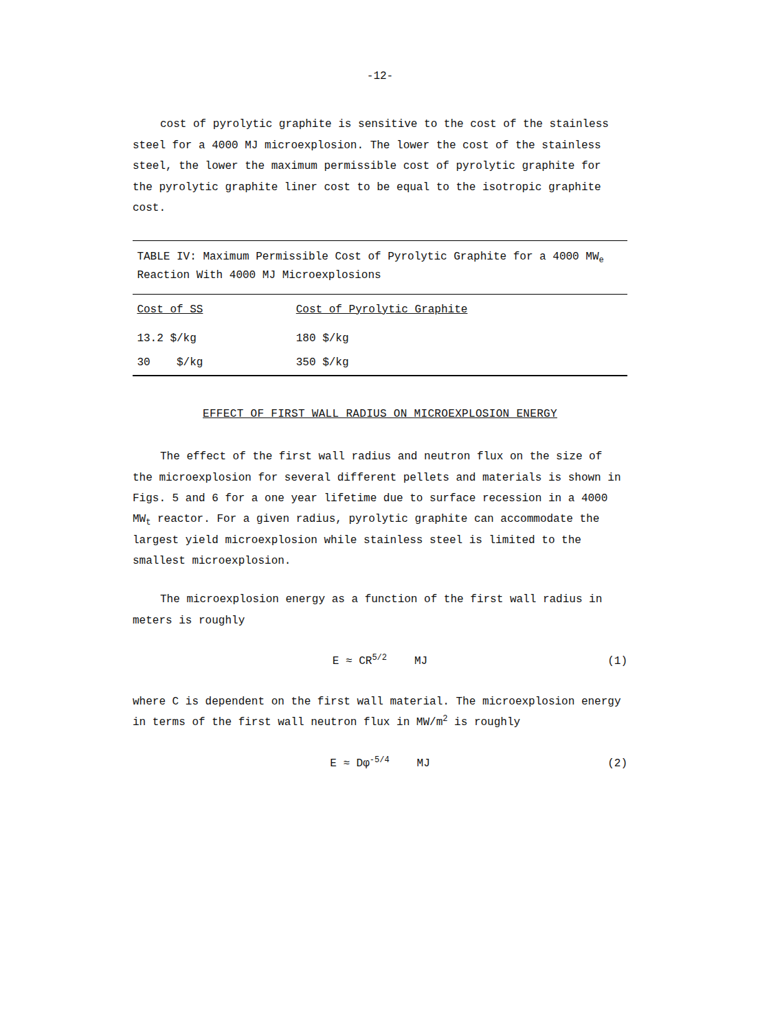-12-
cost of pyrolytic graphite is sensitive to the cost of the stainless steel for a 4000 MJ microexplosion. The lower the cost of the stainless steel, the lower the maximum permissible cost of pyrolytic graphite for the pyrolytic graphite liner cost to be equal to the isotropic graphite cost.
TABLE IV: Maximum Permissible Cost of Pyrolytic Graphite for a 4000 MW e Reaction With 4000 MJ Microexplosions
| Cost of SS | Cost of Pyrolytic Graphite |
| --- | --- |
| 13.2 $/kg | 180 $/kg |
| 30 $/kg | 350 $/kg |
EFFECT OF FIRST WALL RADIUS ON MICROEXPLOSION ENERGY
The effect of the first wall radius and neutron flux on the size of the microexplosion for several different pellets and materials is shown in Figs. 5 and 6 for a one year lifetime due to surface recession in a 4000 MWt reactor. For a given radius, pyrolytic graphite can accommodate the largest yield microexplosion while stainless steel is limited to the smallest microexplosion.
The microexplosion energy as a function of the first wall radius in meters is roughly
E ≈ CR5/2MJ (1)
where C is dependent on the first wall material. The microexplosion energy in terms of the first wall neutron flux in MW/m2 is roughly
E ≈ Dφ-5/4MJ (2)